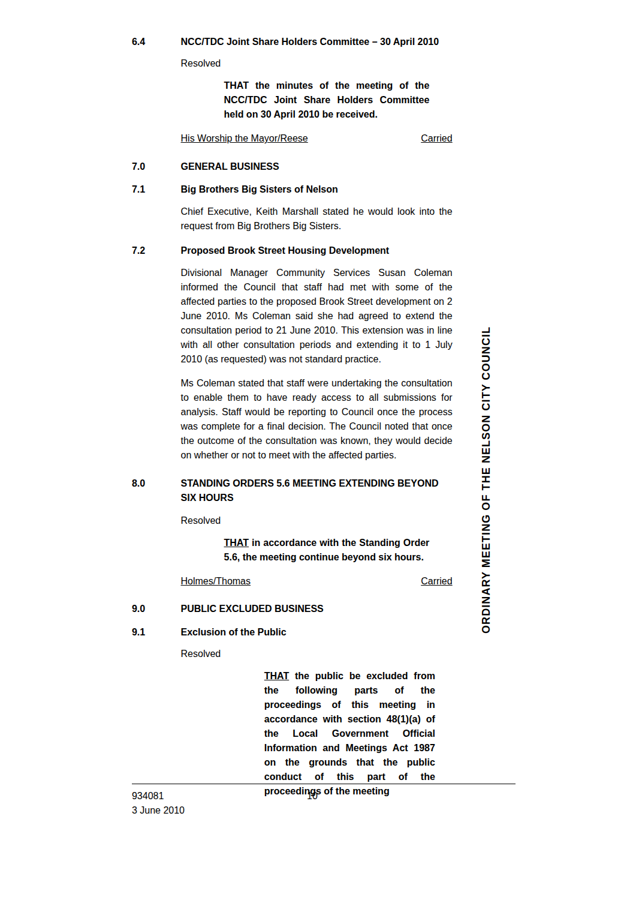ORDINARY MEETING OF THE NELSON CITY COUNCIL
6.4 NCC/TDC Joint Share Holders Committee – 30 April 2010
Resolved
THAT the minutes of the meeting of the NCC/TDC Joint Share Holders Committee held on 30 April 2010 be received.
His Worship the Mayor/Reese Carried
7.0 GENERAL BUSINESS
7.1 Big Brothers Big Sisters of Nelson
Chief Executive, Keith Marshall stated he would look into the request from Big Brothers Big Sisters.
7.2 Proposed Brook Street Housing Development
Divisional Manager Community Services Susan Coleman informed the Council that staff had met with some of the affected parties to the proposed Brook Street development on 2 June 2010. Ms Coleman said she had agreed to extend the consultation period to 21 June 2010. This extension was in line with all other consultation periods and extending it to 1 July 2010 (as requested) was not standard practice.
Ms Coleman stated that staff were undertaking the consultation to enable them to have ready access to all submissions for analysis. Staff would be reporting to Council once the process was complete for a final decision. The Council noted that once the outcome of the consultation was known, they would decide on whether or not to meet with the affected parties.
8.0 STANDING ORDERS 5.6 MEETING EXTENDING BEYOND SIX HOURS
Resolved
THAT in accordance with the Standing Order 5.6, the meeting continue beyond six hours.
Holmes/Thomas Carried
9.0 PUBLIC EXCLUDED BUSINESS
9.1 Exclusion of the Public
Resolved
THAT the public be excluded from the following parts of the proceedings of this meeting in accordance with section 48(1)(a) of the Local Government Official Information and Meetings Act 1987 on the grounds that the public conduct of this part of the proceedings of the meeting
934081
10
3 June 2010